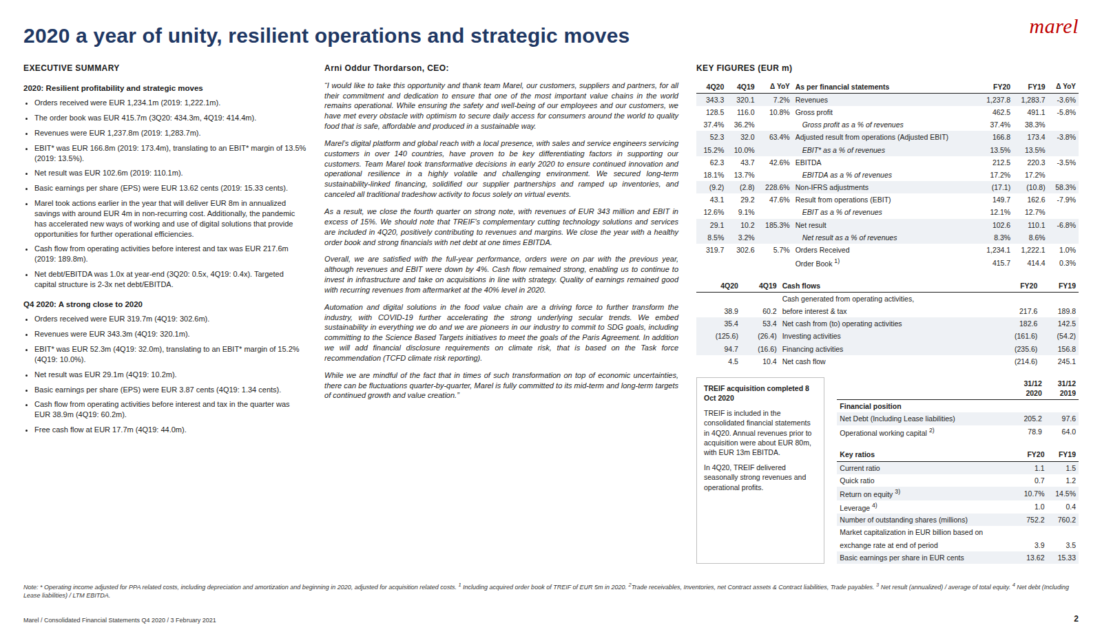marel
2020 a year of unity, resilient operations and strategic moves
EXECUTIVE SUMMARY
2020: Resilient profitability and strategic moves
Orders received were EUR 1,234.1m (2019: 1,222.1m).
The order book was EUR 415.7m (3Q20: 434.3m, 4Q19: 414.4m).
Revenues were EUR 1,237.8m (2019: 1,283.7m).
EBIT* was EUR 166.8m (2019: 173.4m), translating to an EBIT* margin of 13.5% (2019: 13.5%).
Net result was EUR 102.6m (2019: 110.1m).
Basic earnings per share (EPS) were EUR 13.62 cents (2019: 15.33 cents).
Marel took actions earlier in the year that will deliver EUR 8m in annualized savings with around EUR 4m in non-recurring cost. Additionally, the pandemic has accelerated new ways of working and use of digital solutions that provide opportunities for further operational efficiencies.
Cash flow from operating activities before interest and tax was EUR 217.6m (2019: 189.8m).
Net debt/EBITDA was 1.0x at year-end (3Q20: 0.5x, 4Q19: 0.4x). Targeted capital structure is 2-3x net debt/EBITDA.
Q4 2020: A strong close to 2020
Orders received were EUR 319.7m (4Q19: 302.6m).
Revenues were EUR 343.3m (4Q19: 320.1m).
EBIT* was EUR 52.3m (4Q19: 32.0m), translating to an EBIT* margin of 15.2% (4Q19: 10.0%).
Net result was EUR 29.1m (4Q19: 10.2m).
Basic earnings per share (EPS) were EUR 3.87 cents (4Q19: 1.34 cents).
Cash flow from operating activities before interest and tax in the quarter was EUR 38.9m (4Q19: 60.2m).
Free cash flow at EUR 17.7m (4Q19: 44.0m).
Arni Oddur Thordarson, CEO:
“I would like to take this opportunity and thank team Marel, our customers, suppliers and partners, for all their commitment and dedication to ensure that one of the most important value chains in the world remains operational. While ensuring the safety and well-being of our employees and our customers, we have met every obstacle with optimism to secure daily access for consumers around the world to quality food that is safe, affordable and produced in a sustainable way.
Marel’s digital platform and global reach with a local presence, with sales and service engineers servicing customers in over 140 countries, have proven to be key differentiating factors in supporting our customers. Team Marel took transformative decisions in early 2020 to ensure continued innovation and operational resilience in a highly volatile and challenging environment. We secured long-term sustainability-linked financing, solidified our supplier partnerships and ramped up inventories, and canceled all traditional tradeshow activity to focus solely on virtual events.
As a result, we close the fourth quarter on strong note, with revenues of EUR 343 million and EBIT in excess of 15%. We should note that TREIF’s complementary cutting technology solutions and services are included in 4Q20, positively contributing to revenues and margins. We close the year with a healthy order book and strong financials with net debt at one times EBITDA.
Overall, we are satisfied with the full-year performance, orders were on par with the previous year, although revenues and EBIT were down by 4%. Cash flow remained strong, enabling us to continue to invest in infrastructure and take on acquisitions in line with strategy. Quality of earnings remained good with recurring revenues from aftermarket at the 40% level in 2020.
Automation and digital solutions in the food value chain are a driving force to further transform the industry, with COVID-19 further accelerating the strong underlying secular trends. We embed sustainability in everything we do and we are pioneers in our industry to commit to SDG goals, including committing to the Science Based Targets initiatives to meet the goals of the Paris Agreement. In addition we will add financial disclosure requirements on climate risk, that is based on the Task force recommendation (TCFD climate risk reporting).
While we are mindful of the fact that in times of such transformation on top of economic uncertainties, there can be fluctuations quarter-by-quarter, Marel is fully committed to its mid-term and long-term targets of continued growth and value creation.”
KEY FIGURES (EUR m)
| 4Q20 | 4Q19 | Δ YoY | As per financial statements | FY20 | FY19 | Δ YoY |
| --- | --- | --- | --- | --- | --- | --- |
| 343.3 | 320.1 | 7.2% | Revenues | 1,237.8 | 1,283.7 | -3.6% |
| 128.5 | 116.0 | 10.8% | Gross profit | 462.5 | 491.1 | -5.8% |
| 37.4% | 36.2% | | Gross profit as a % of revenues | 37.4% | 38.3% | |
| 52.3 | 32.0 | 63.4% | Adjusted result from operations (Adjusted EBIT) | 166.8 | 173.4 | -3.8% |
| 15.2% | 10.0% | | EBIT* as a % of revenues | 13.5% | 13.5% | |
| 62.3 | 43.7 | 42.6% | EBITDA | 212.5 | 220.3 | -3.5% |
| 18.1% | 13.7% | | EBITDA as a % of revenues | 17.2% | 17.2% | |
| (9.2) | (2.8) | 228.6% | Non-IFRS adjustments | (17.1) | (10.8) | 58.3% |
| 43.1 | 29.2 | 47.6% | Result from operations (EBIT) | 149.7 | 162.6 | -7.9% |
| 12.6% | 9.1% | | EBIT as a % of revenues | 12.1% | 12.7% | |
| 29.1 | 10.2 | 185.3% | Net result | 102.6 | 110.1 | -6.8% |
| 8.5% | 3.2% | | Net result as a % of revenues | 8.3% | 8.6% | |
| 319.7 | 302.6 | 5.7% | Orders Received | 1,234.1 | 1,222.1 | 1.0% |
| | | | Order Book 1) | 415.7 | 414.4 | 0.3% |
| 4Q20 | 4Q19 | Cash flows | FY20 | FY19 |
| --- | --- | --- | --- | --- |
| | | Cash generated from operating activities, | | |
| 38.9 | 60.2 | before interest & tax | 217.6 | 189.8 |
| 35.4 | 53.4 | Net cash from (to) operating activities | 182.6 | 142.5 |
| (125.6) | (26.4) | Investing activities | (161.6) | (54.2) |
| 94.7 | (16.6) | Financing activities | (235.6) | 156.8 |
| 4.5 | 10.4 | Net cash flow | (214.6) | 245.1 |
TREIF acquisition completed 8 Oct 2020
TREIF is included in the consolidated financial statements in 4Q20. Annual revenues prior to acquisition were about EUR 80m, with EUR 13m EBITDA.
In 4Q20, TREIF delivered seasonally strong revenues and operational profits.
| | 31/12 2020 | 31/12 2019 |
| --- | --- | --- |
| Financial position | | |
| Net Debt (Including Lease liabilities) | 205.2 | 97.6 |
| Operational working capital 2) | 78.9 | 64.0 |
| Key ratios | FY20 | FY19 |
| --- | --- | --- |
| Current ratio | 1.1 | 1.5 |
| Quick ratio | 0.7 | 1.2 |
| Return on equity 3) | 10.7% | 14.5% |
| Leverage 4) | 1.0 | 0.4 |
| Number of outstanding shares (millions) | 752.2 | 760.2 |
| Market capitalization in EUR billion based on | | |
| exchange rate at end of period | 3.9 | 3.5 |
| Basic earnings per share in EUR cents | 13.62 | 15.33 |
Note: * Operating income adjusted for PPA related costs, including depreciation and amortization and beginning in 2020, adjusted for acquisition related costs. 1 Including acquired order book of TREIF of EUR 5m in 2020. 2Trade receivables, Inventories, net Contract assets & Contract liabilities, Trade payables. 3 Net result (annualized) / average of total equity. 4 Net debt (Including Lease liabilities) / LTM EBITDA.
Marel / Consolidated Financial Statements Q4 2020 / 3 February 2021
2